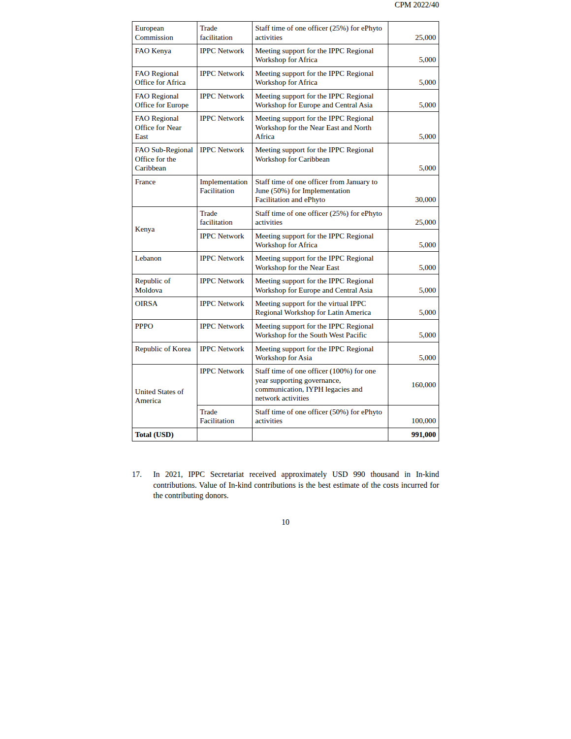CPM 2022/40
| European Commission | Trade facilitation | Staff time of one officer (25%) for ePhyto activities | 25,000 |
| FAO Kenya | IPPC Network | Meeting support for the IPPC Regional Workshop for Africa | 5,000 |
| FAO Regional Office for Africa | IPPC Network | Meeting support for the IPPC Regional Workshop for Africa | 5,000 |
| FAO Regional Office for Europe | IPPC Network | Meeting support for the IPPC Regional Workshop for Europe and Central Asia | 5,000 |
| FAO Regional Office for Near East | IPPC Network | Meeting support for the IPPC Regional Workshop for the Near East and North Africa | 5,000 |
| FAO Sub-Regional Office for the Caribbean | IPPC Network | Meeting support for the IPPC Regional Workshop for Caribbean | 5,000 |
| France | Implementation Facilitation | Staff time of one officer from January to June (50%) for Implementation Facilitation and ePhyto | 30,000 |
| Kenya | Trade facilitation | Staff time of one officer (25%) for ePhyto activities | 25,000 |
| IPPC Network | Meeting support for the IPPC Regional Workshop for Africa | 5,000 |
| Lebanon | IPPC Network | Meeting support for the IPPC Regional Workshop for the Near East | 5,000 |
| Republic of Moldova | IPPC Network | Meeting support for the IPPC Regional Workshop for Europe and Central Asia | 5,000 |
| OIRSA | IPPC Network | Meeting support for the virtual IPPC Regional Workshop for Latin America | 5,000 |
| PPPO | IPPC Network | Meeting support for the IPPC Regional Workshop for the South West Pacific | 5,000 |
| Republic of Korea | IPPC Network | Meeting support for the IPPC Regional Workshop for Asia | 5,000 |
| United States of America | IPPC Network | Staff time of one officer (100%) for one year supporting governance, communication, IYPH legacies and network activities | 160,000 |
| Trade Facilitation | Staff time of one officer (50%) for ePhyto activities | 100,000 |
| Total (USD) | | | 991,000 |
17. In 2021, IPPC Secretariat received approximately USD 990 thousand in In-kind contributions. Value of In-kind contributions is the best estimate of the costs incurred for the contributing donors.
10